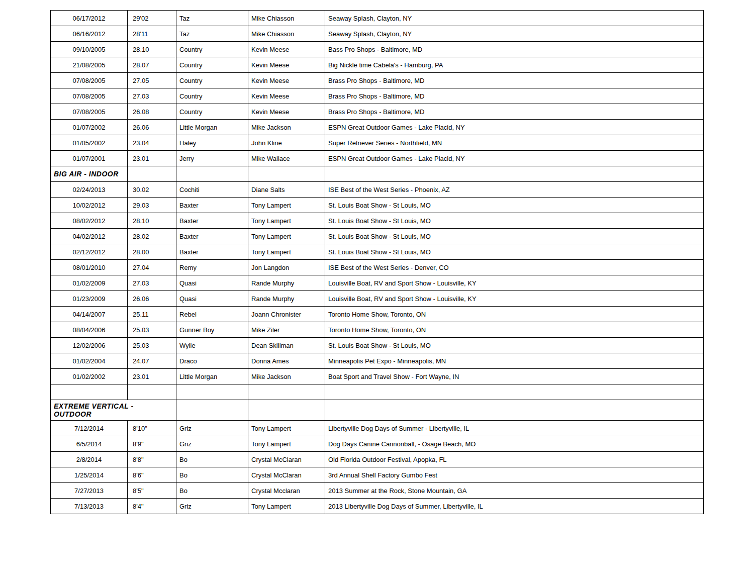| 06/17/2012 | 29'02 | Taz | Mike Chiasson | Seaway Splash, Clayton, NY |
| 06/16/2012 | 28'11 | Taz | Mike Chiasson | Seaway Splash, Clayton, NY |
| 09/10/2005 | 28.10 | Country | Kevin Meese | Bass Pro Shops - Baltimore, MD |
| 21/08/2005 | 28.07 | Country | Kevin Meese | Big Nickle time Cabela's - Hamburg, PA |
| 07/08/2005 | 27.05 | Country | Kevin Meese | Brass Pro Shops - Baltimore, MD |
| 07/08/2005 | 27.03 | Country | Kevin Meese | Brass Pro Shops - Baltimore, MD |
| 07/08/2005 | 26.08 | Country | Kevin Meese | Brass Pro Shops - Baltimore, MD |
| 01/07/2002 | 26.06 | Little Morgan | Mike Jackson | ESPN Great Outdoor Games - Lake Placid, NY |
| 01/05/2002 | 23.04 | Haley | John Kline | Super Retriever Series - Northfield, MN |
| 01/07/2001 | 23.01 | Jerry | Mike Wallace | ESPN Great Outdoor Games - Lake Placid, NY |
| BIG AIR - INDOOR | | | | |
| 02/24/2013 | 30.02 | Cochiti | Diane Salts | ISE Best of the West Series - Phoenix, AZ |
| 10/02/2012 | 29.03 | Baxter | Tony Lampert | St. Louis Boat Show - St Louis, MO |
| 08/02/2012 | 28.10 | Baxter | Tony Lampert | St. Louis Boat Show - St Louis, MO |
| 04/02/2012 | 28.02 | Baxter | Tony Lampert | St. Louis Boat Show - St Louis, MO |
| 02/12/2012 | 28.00 | Baxter | Tony Lampert | St. Louis Boat Show - St Louis, MO |
| 08/01/2010 | 27.04 | Remy | Jon Langdon | ISE Best of the West Series - Denver, CO |
| 01/02/2009 | 27.03 | Quasi | Rande Murphy | Louisville Boat, RV and Sport Show - Louisville, KY |
| 01/23/2009 | 26.06 | Quasi | Rande Murphy | Louisville Boat, RV and Sport Show - Louisville, KY |
| 04/14/2007 | 25.11 | Rebel | Joann Chronister | Toronto Home Show, Toronto, ON |
| 08/04/2006 | 25.03 | Gunner Boy | Mike Ziler | Toronto Home Show, Toronto, ON |
| 12/02/2006 | 25.03 | Wylie | Dean Skillman | St. Louis Boat Show - St Louis, MO |
| 01/02/2004 | 24.07 | Draco | Donna Ames | Minneapolis Pet Expo - Minneapolis, MN |
| 01/02/2002 | 23.01 | Little Morgan | Mike Jackson | Boat Sport and Travel Show - Fort Wayne, IN |
| EXTREME VERTICAL - OUTDOOR | | | |
| 7/12/2014 | 8'10" | Griz | Tony Lampert | Libertyville Dog Days of Summer - Libertyville, IL |
| 6/5/2014 | 8'9" | Griz | Tony Lampert | Dog Days Canine Cannonball, - Osage Beach, MO |
| 2/8/2014 | 8'8" | Bo | Crystal McClaran | Old Florida Outdoor Festival, Apopka, FL |
| 1/25/2014 | 8'6" | Bo | Crystal McClaran | 3rd Annual Shell Factory Gumbo Fest |
| 7/27/2013 | 8'5" | Bo | Crystal Mcclaran | 2013 Summer at the Rock, Stone Mountain, GA |
| 7/13/2013 | 8'4" | Griz | Tony Lampert | 2013 Libertyville Dog Days of Summer, Libertyville, IL |